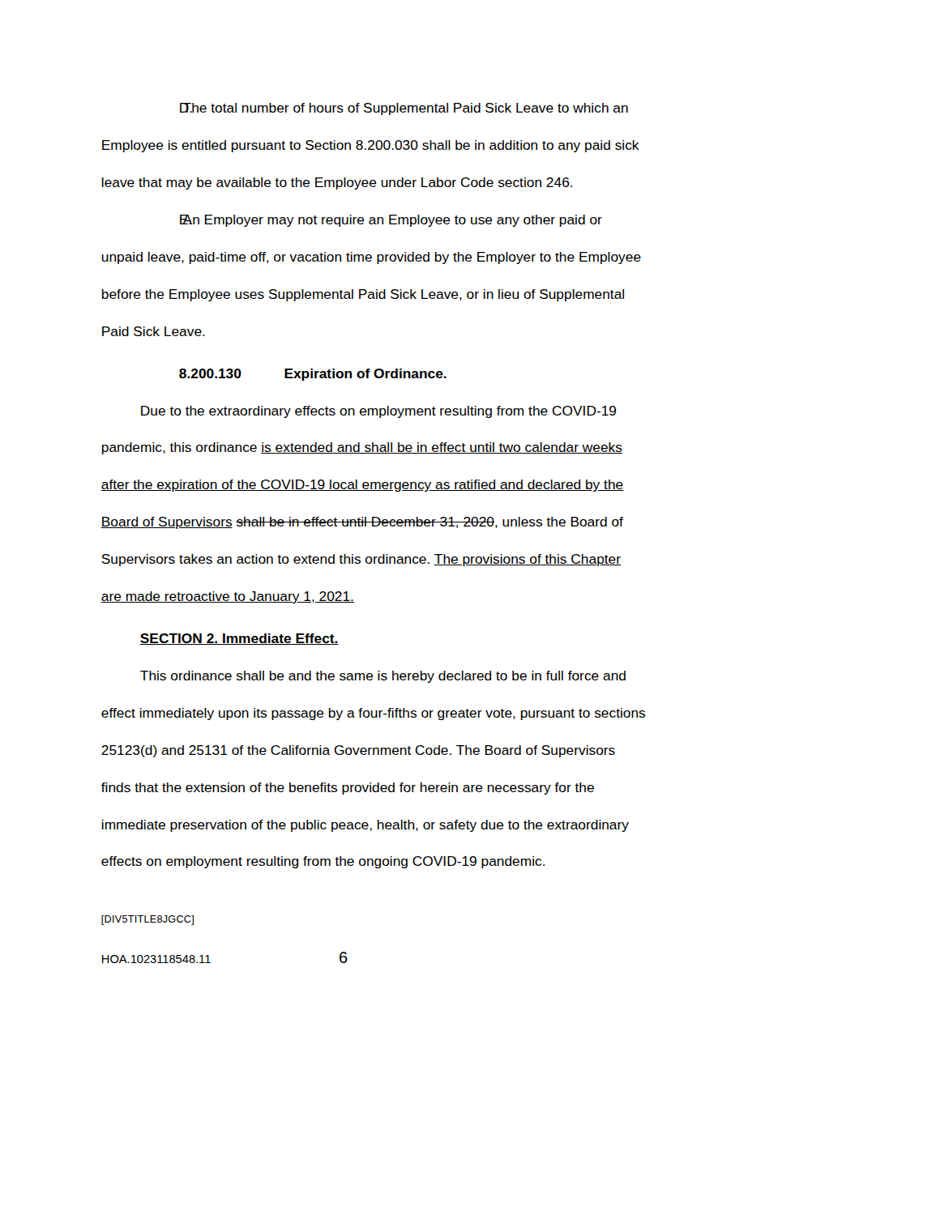D. The total number of hours of Supplemental Paid Sick Leave to which an
Employee is entitled pursuant to Section 8.200.030 shall be in addition to any paid sick
leave that may be available to the Employee under Labor Code section 246.
E. An Employer may not require an Employee to use any other paid or
unpaid leave, paid-time off, or vacation time provided by the Employer to the Employee
before the Employee uses Supplemental Paid Sick Leave, or in lieu of Supplemental
Paid Sick Leave.
8.200.130 Expiration of Ordinance.
Due to the extraordinary effects on employment resulting from the COVID-19
pandemic, this ordinance is extended and shall be in effect until two calendar weeks
after the expiration of the COVID-19 local emergency as ratified and declared by the
Board of Supervisors shall be in effect until December 31, 2020, unless the Board of
Supervisors takes an action to extend this ordinance. The provisions of this Chapter
are made retroactive to January 1, 2021.
SECTION 2. Immediate Effect.
This ordinance shall be and the same is hereby declared to be in full force and
effect immediately upon its passage by a four-fifths or greater vote, pursuant to sections
25123(d) and 25131 of the California Government Code. The Board of Supervisors
finds that the extension of the benefits provided for herein are necessary for the
immediate preservation of the public peace, health, or safety due to the extraordinary
effects on employment resulting from the ongoing COVID-19 pandemic.
[DIV5TITLE8JGCC]
HOA.1023118548.11 6